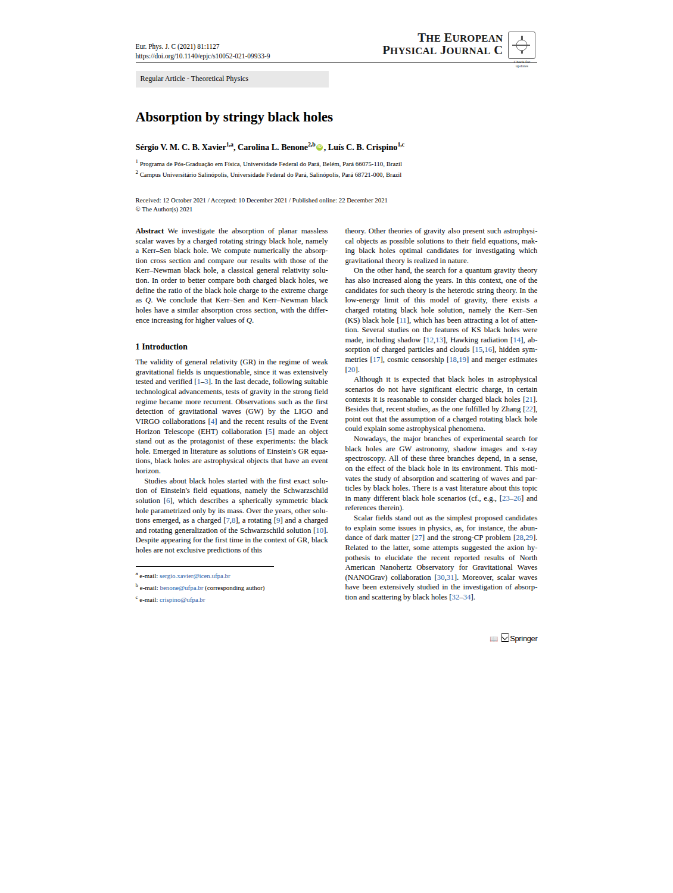Eur. Phys. J. C (2021) 81:1127
https://doi.org/10.1140/epjc/s10052-021-09933-9
THE EUROPEAN
PHYSICAL JOURNAL C
Check for
updates
Regular Article - Theoretical Physics
Absorption by stringy black holes
Sérgio V. M. C. B. Xavier1,a, Carolina L. Benone2,b , Luís C. B. Crispino1,c
1 Programa de Pós-Graduação em Física, Universidade Federal do Pará, Belém, Pará 66075-110, Brazil
2 Campus Universitário Salinópolis, Universidade Federal do Pará, Salinópolis, Pará 68721-000, Brazil
Received: 12 October 2021 / Accepted: 10 December 2021 / Published online: 22 December 2021
© The Author(s) 2021
Abstract We investigate the absorption of planar massless scalar waves by a charged rotating stringy black hole, namely a Kerr–Sen black hole. We compute numerically the absorption cross section and compare our results with those of the Kerr–Newman black hole, a classical general relativity solution. In order to better compare both charged black holes, we define the ratio of the black hole charge to the extreme charge as Q. We conclude that Kerr–Sen and Kerr–Newman black holes have a similar absorption cross section, with the difference increasing for higher values of Q.
1 Introduction
The validity of general relativity (GR) in the regime of weak gravitational fields is unquestionable, since it was extensively tested and verified [1–3]. In the last decade, following suitable technological advancements, tests of gravity in the strong field regime became more recurrent. Observations such as the first detection of gravitational waves (GW) by the LIGO and VIRGO collaborations [4] and the recent results of the Event Horizon Telescope (EHT) collaboration [5] made an object stand out as the protagonist of these experiments: the black hole. Emerged in literature as solutions of Einstein's GR equations, black holes are astrophysical objects that have an event horizon.
Studies about black holes started with the first exact solution of Einstein's field equations, namely the Schwarzschild solution [6], which describes a spherically symmetric black hole parametrized only by its mass. Over the years, other solutions emerged, as a charged [7,8], a rotating [9] and a charged and rotating generalization of the Schwarzschild solution [10]. Despite appearing for the first time in the context of GR, black holes are not exclusive predictions of this
a e-mail: sergio.xavier@icen.ufpa.br
b e-mail: benone@ufpa.br (corresponding author)
c e-mail: crispino@ufpa.br
theory. Other theories of gravity also present such astrophysical objects as possible solutions to their field equations, making black holes optimal candidates for investigating which gravitational theory is realized in nature.
On the other hand, the search for a quantum gravity theory has also increased along the years. In this context, one of the candidates for such theory is the heterotic string theory. In the low-energy limit of this model of gravity, there exists a charged rotating black hole solution, namely the Kerr–Sen (KS) black hole [11], which has been attracting a lot of attention. Several studies on the features of KS black holes were made, including shadow [12,13], Hawking radiation [14], absorption of charged particles and clouds [15,16], hidden symmetries [17], cosmic censorship [18,19] and merger estimates [20].
Although it is expected that black holes in astrophysical scenarios do not have significant electric charge, in certain contexts it is reasonable to consider charged black holes [21]. Besides that, recent studies, as the one fulfilled by Zhang [22], point out that the assumption of a charged rotating black hole could explain some astrophysical phenomena.
Nowadays, the major branches of experimental search for black holes are GW astronomy, shadow images and x-ray spectroscopy. All of these three branches depend, in a sense, on the effect of the black hole in its environment. This motivates the study of absorption and scattering of waves and particles by black holes. There is a vast literature about this topic in many different black hole scenarios (cf., e.g., [23–26] and references therein).
Scalar fields stand out as the simplest proposed candidates to explain some issues in physics, as, for instance, the abundance of dark matter [27] and the strong-CP problem [28,29]. Related to the latter, some attempts suggested the axion hypothesis to elucidate the recent reported results of North American Nanohertz Observatory for Gravitational Waves (NANOGrav) collaboration [30,31]. Moreover, scalar waves have been extensively studied in the investigation of absorption and scattering by black holes [32–34].
📖 Springer